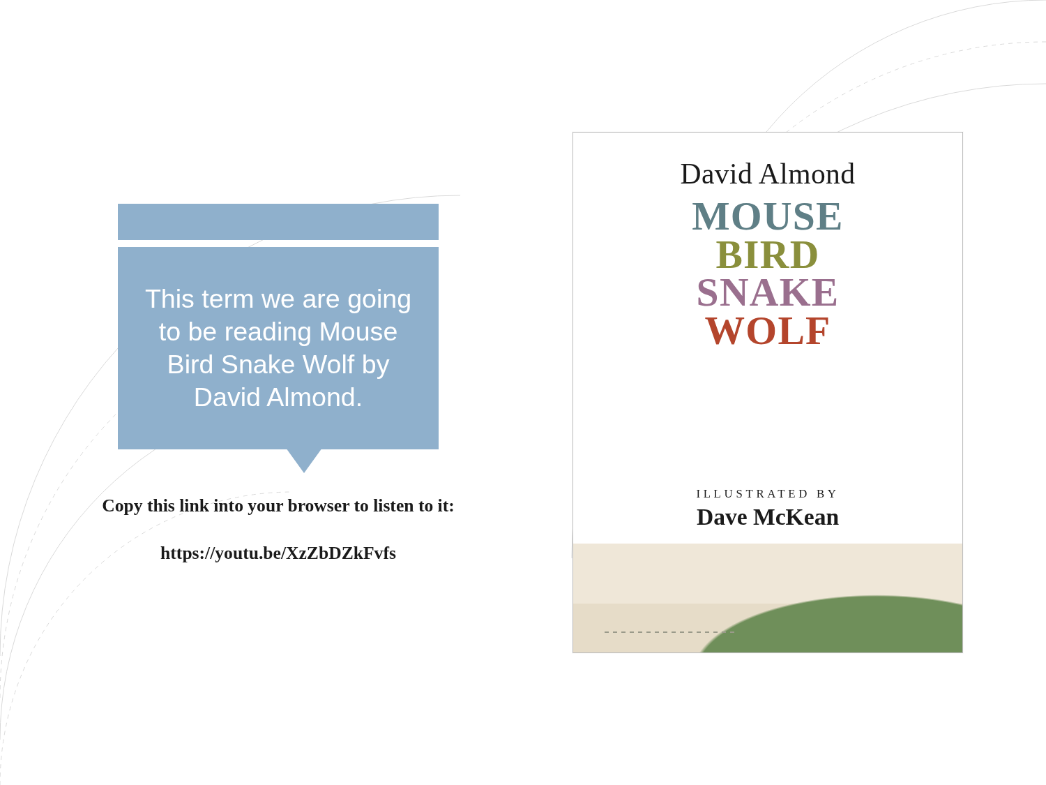This term we are going to be reading Mouse Bird Snake Wolf by David Almond.
Copy this link into your browser to listen to it:
https://youtu.be/XzZbDZkFvfs
David Almond
Mouse Bird Snake Wolf
Illustrated by
Dave McKean
Book cover: Mouse Bird Snake Wolf by David Almond, illustrated by Dave McKean.